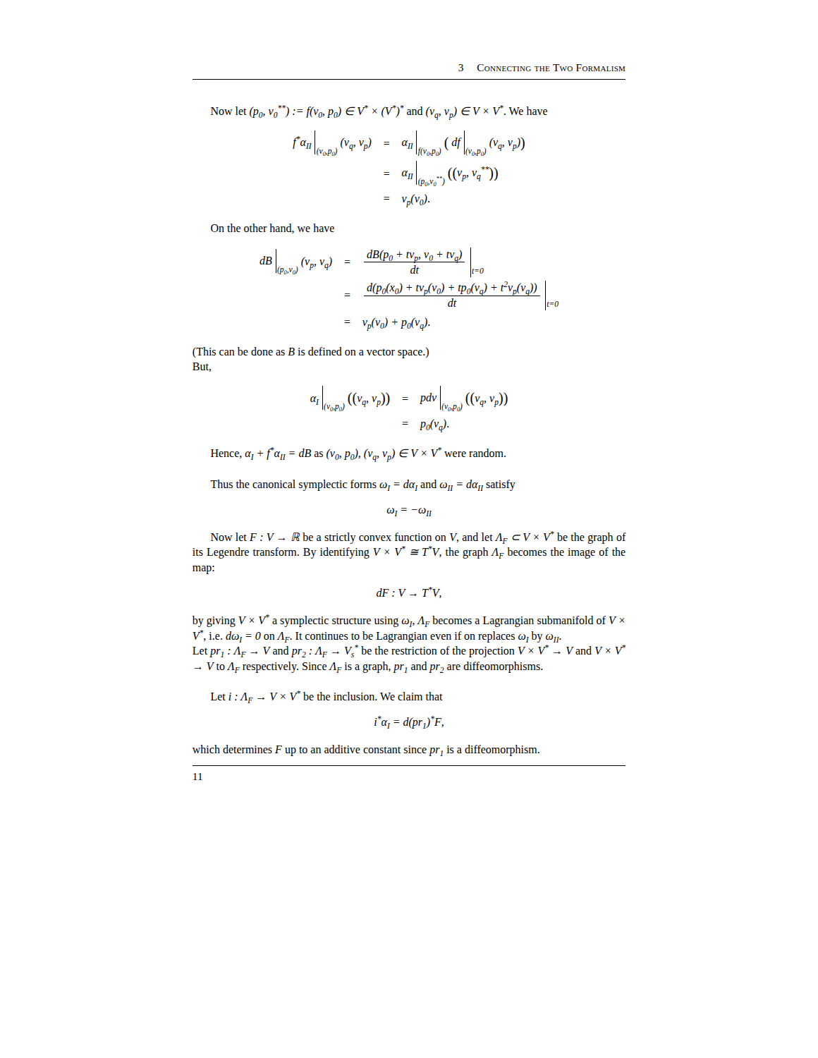3 Connecting the Two Formalism
Now let (p0, v0**) := f(v0, p0) ∈ V* × (V*)* and (vq, vp) ∈ V × V*. We have
| f * α II (v 0 ,p 0 ) (v q , v p ) | = | α II f(v 0 ,p 0 ) ( df (v 0 ,p 0 ) (v q , v p ) ) |
| | = | α II (p 0 ,v 0 ** ) ( ( v p , v q ** ) ) |
| | = | v p (v 0 ) . |
On the other hand, we have
| dB (p 0 ,v 0 ) (v p , v q ) | = | dB(p 0 + tv p , v 0 + tv q ) dt t=0 |
| | = | d(p 0 (x 0 ) + tv p (v 0 ) + tp 0 (v q ) + t 2 v p (v q )) dt t=0 |
| | = | v p (v 0 ) + p 0 (v q ) . |
(This can be done as B is defined on a vector space.)
But,
| α I (v 0 ,p 0 ) ( ( v q , v p ) ) | = | pdv (v 0 ,p 0 ) ( ( v q , v p ) ) |
| | = | p 0 (v q ) . |
Hence, αI + f*αII = dB as (v0, p0), (vq, vp) ∈ V × V* were random.
Thus the canonical symplectic forms ωI = dαI and ωII = dαII satisfy
ωI = −ωII
Now let F : V → ℝ be a strictly convex function on V, and let ΛF ⊂ V × V* be the graph of its Legendre transform. By identifying V × V* ≅ T*V, the graph ΛF becomes the image of the map:
dF : V → T*V,
by giving V × V* a symplectic structure using ωI, ΛF becomes a Lagrangian submanifold of V × V*, i.e. dωI = 0 on ΛF. It continues to be Lagrangian even if on replaces ωI by ωII.
Let pr1 : ΛF → V and pr2 : ΛF → Vs* be the restriction of the projection V × V* → V and V × V* → V to ΛF respectively. Since ΛF is a graph, pr1 and pr2 are diffeomorphisms.
Let i : ΛF → V × V* be the inclusion. We claim that
i*αI = d(pr1)*F,
which determines F up to an additive constant since pr1 is a diffeomorphism.
11